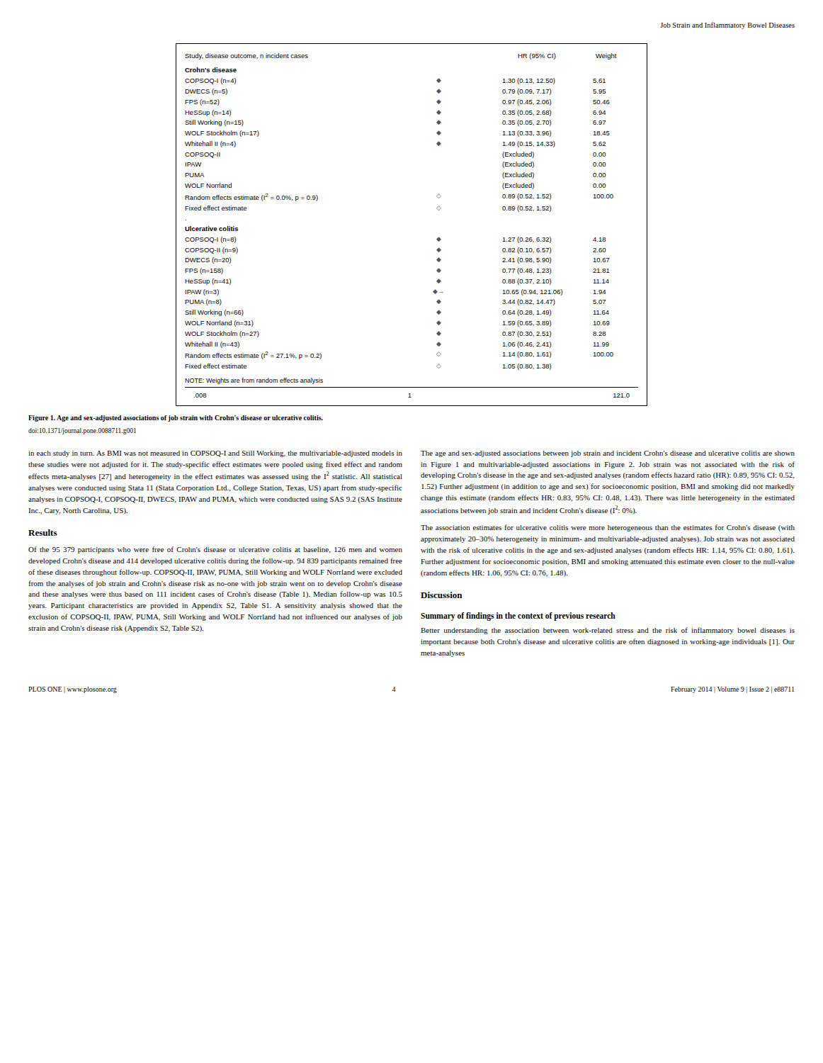Job Strain and Inflammatory Bowel Diseases
Study, disease outcome, n incident cases
HR (95% CI)
Weight
| Crohn's disease | | | |
| COPSOQ-I (n=4) | ◆ | 1.30 (0.13, 12.50) | 5.61 |
| DWECS (n=5) | ◆ | 0.79 (0.09, 7.17) | 5.95 |
| FPS (n=52) | ◆ | 0.97 (0.45, 2.06) | 50.46 |
| HeSSup (n=14) | ◆ | 0.35 (0.05, 2.68) | 6.94 |
| Still Working (n=15) | ◆ | 0.35 (0.05, 2.70) | 6.97 |
| WOLF Stockholm (n=17) | ◆ | 1.13 (0.33, 3.96) | 18.45 |
| Whitehall II (n=4) | ◆ | 1.49 (0.15, 14.33) | 5.62 |
| COPSOQ-II | | (Excluded) | 0.00 |
| IPAW | | (Excluded) | 0.00 |
| PUMA | | (Excluded) | 0.00 |
| WOLF Norrland | | (Excluded) | 0.00 |
| Random effects estimate (I 2 = 0.0%, p = 0.9) | ◇ | 0.89 (0.52, 1.52) | 100.00 |
| Fixed effect estimate | ◇ | 0.89 (0.52, 1.52) | |
| . | | | |
| Ulcerative colitis | | | |
| COPSOQ-I (n=8) | ◆ | 1.27 (0.26, 6.32) | 4.18 |
| COPSOQ-II (n=9) | ◆ | 0.82 (0.10, 6.57) | 2.60 |
| DWECS (n=20) | ◆ | 2.41 (0.98, 5.90) | 10.67 |
| FPS (n=158) | ◆ | 0.77 (0.48, 1.23) | 21.81 |
| HeSSup (n=41) | ◆ | 0.88 (0.37, 2.10) | 11.14 |
| IPAW (n=3) | ◆→ | 10.65 (0.94, 121.06) | 1.94 |
| PUMA (n=8) | ◆ | 3.44 (0.82, 14.47) | 5.07 |
| Still Working (n=66) | ◆ | 0.64 (0.28, 1.49) | 11.64 |
| WOLF Norrland (n=31) | ◆ | 1.59 (0.65, 3.89) | 10.69 |
| WOLF Stockholm (n=27) | ◆ | 0.87 (0.30, 2.51) | 8.28 |
| Whitehall II (n=43) | ◆ | 1.06 (0.46, 2.41) | 11.99 |
| Random effects estimate (I 2 = 27.1%, p = 0.2) | ◇ | 1.14 (0.80, 1.61) | 100.00 |
| Fixed effect estimate | ◇ | 1.05 (0.80, 1.38) | |
NOTE: Weights are from random effects analysis
.008 1 121.0
Figure 1. Age and sex-adjusted associations of job strain with Crohn's disease or ulcerative colitis.
doi:10.1371/journal.pone.0088711.g001
in each study in turn. As BMI was not measured in COPSOQ-I and Still Working, the multivariable-adjusted models in these studies were not adjusted for it. The study-specific effect estimates were pooled using fixed effect and random effects meta-analyses [27] and heterogeneity in the effect estimates was assessed using the I2 statistic. All statistical analyses were conducted using Stata 11 (Stata Corporation Ltd., College Station, Texas, US) apart from study-specific analyses in COPSOQ-I, COPSOQ-II, DWECS, IPAW and PUMA, which were conducted using SAS 9.2 (SAS Institute Inc., Cary, North Carolina, US).
Results
Of the 95 379 participants who were free of Crohn's disease or ulcerative colitis at baseline, 126 men and women developed Crohn's disease and 414 developed ulcerative colitis during the follow-up. 94 839 participants remained free of these diseases throughout follow-up. COPSOQ-II, IPAW, PUMA, Still Working and WOLF Norrland were excluded from the analyses of job strain and Crohn's disease risk as no-one with job strain went on to develop Crohn's disease and these analyses were thus based on 111 incident cases of Crohn's disease (Table 1). Median follow-up was 10.5 years. Participant characteristics are provided in Appendix S2, Table S1. A sensitivity analysis showed that the exclusion of COPSOQ-II, IPAW, PUMA, Still Working and WOLF Norrland had not influenced our analyses of job strain and Crohn's disease risk (Appendix S2, Table S2).
The age and sex-adjusted associations between job strain and incident Crohn's disease and ulcerative colitis are shown in Figure 1 and multivariable-adjusted associations in Figure 2. Job strain was not associated with the risk of developing Crohn's disease in the age and sex-adjusted analyses (random effects hazard ratio (HR): 0.89, 95% CI: 0.52, 1.52) Further adjustment (in addition to age and sex) for socioeconomic position, BMI and smoking did not markedly change this estimate (random effects HR: 0.83, 95% CI: 0.48, 1.43). There was little heterogeneity in the estimated associations between job strain and incident Crohn's disease (I2: 0%).
The association estimates for ulcerative colitis were more heterogeneous than the estimates for Crohn's disease (with approximately 20–30% heterogeneity in minimum- and multivariable-adjusted analyses). Job strain was not associated with the risk of ulcerative colitis in the age and sex-adjusted analyses (random effects HR: 1.14, 95% CI: 0.80, 1.61). Further adjustment for socioeconomic position, BMI and smoking attenuated this estimate even closer to the null-value (random effects HR: 1.06, 95% CI: 0.76, 1.48).
Discussion
Summary of findings in the context of previous research
Better understanding the association between work-related stress and the risk of inflammatory bowel diseases is important because both Crohn's disease and ulcerative colitis are often diagnosed in working-age individuals [1]. Our meta-analyses
PLOS ONE | www.plosone.org 4 February 2014 | Volume 9 | Issue 2 | e88711